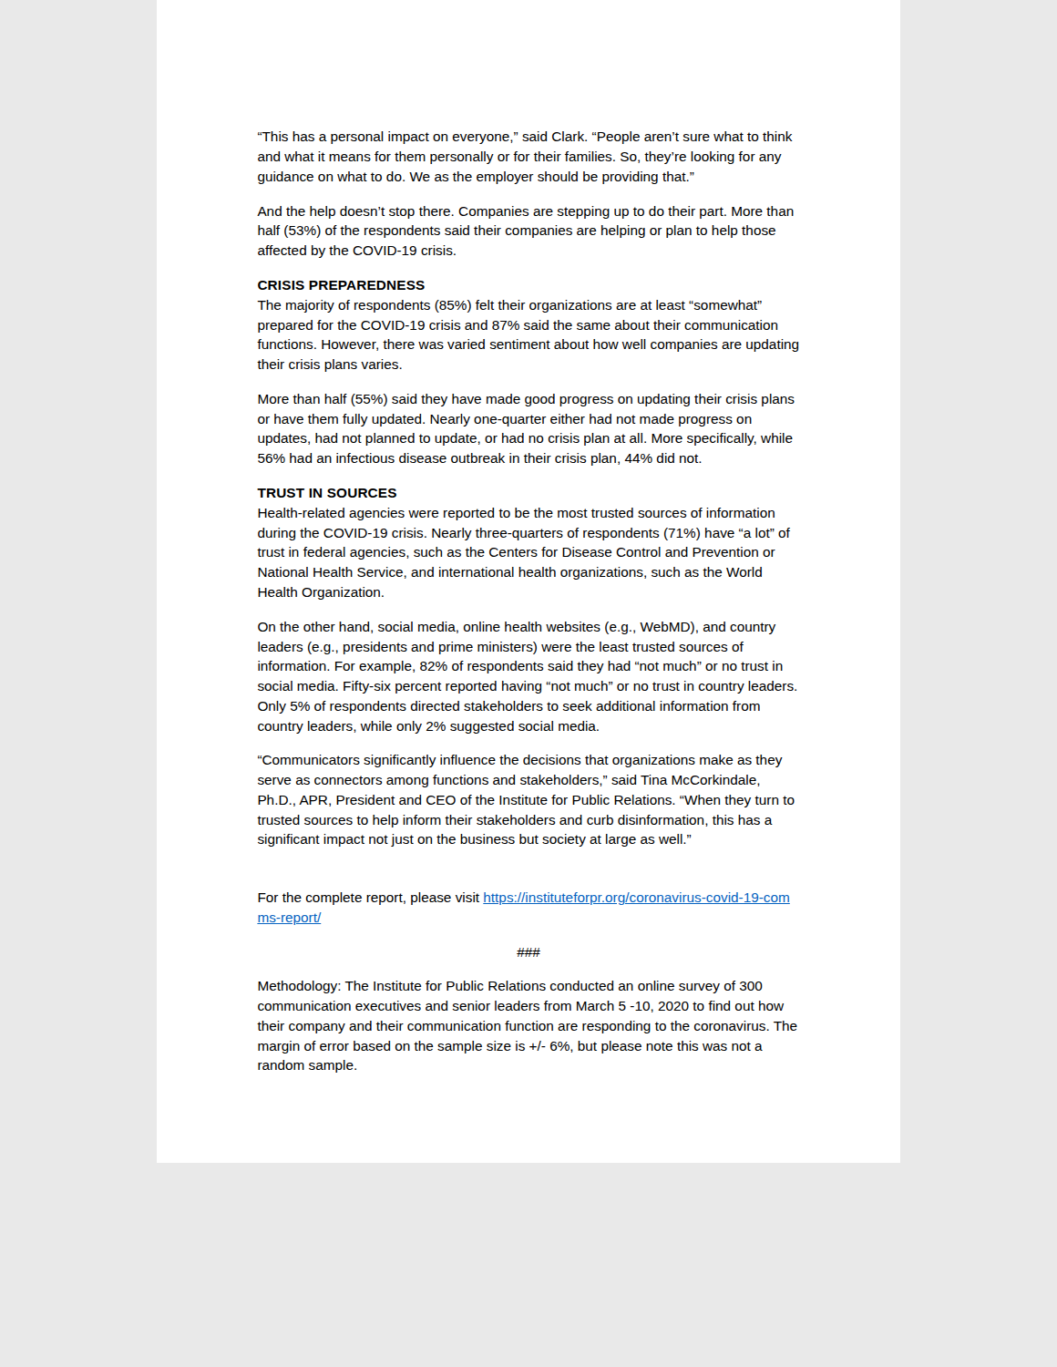“This has a personal impact on everyone,” said Clark. “People aren’t sure what to think and what it means for them personally or for their families. So, they’re looking for any guidance on what to do. We as the employer should be providing that.”
And the help doesn’t stop there. Companies are stepping up to do their part. More than half (53%) of the respondents said their companies are helping or plan to help those affected by the COVID-19 crisis.
Crisis Preparedness
The majority of respondents (85%) felt their organizations are at least “somewhat” prepared for the COVID-19 crisis and 87% said the same about their communication functions. However, there was varied sentiment about how well companies are updating their crisis plans varies.
More than half (55%) said they have made good progress on updating their crisis plans or have them fully updated. Nearly one-quarter either had not made progress on updates, had not planned to update, or had no crisis plan at all. More specifically, while 56% had an infectious disease outbreak in their crisis plan, 44% did not.
Trust in Sources
Health-related agencies were reported to be the most trusted sources of information during the COVID-19 crisis. Nearly three-quarters of respondents (71%) have “a lot” of trust in federal agencies, such as the Centers for Disease Control and Prevention or National Health Service, and international health organizations, such as the World Health Organization.
On the other hand, social media, online health websites (e.g., WebMD), and country leaders (e.g., presidents and prime ministers) were the least trusted sources of information. For example, 82% of respondents said they had “not much” or no trust in social media. Fifty-six percent reported having “not much” or no trust in country leaders. Only 5% of respondents directed stakeholders to seek additional information from country leaders, while only 2% suggested social media.
“Communicators significantly influence the decisions that organizations make as they serve as connectors among functions and stakeholders,” said Tina McCorkindale, Ph.D., APR, President and CEO of the Institute for Public Relations. “When they turn to trusted sources to help inform their stakeholders and curb disinformation, this has a significant impact not just on the business but society at large as well.”
For the complete report, please visit https://instituteforpr.org/coronavirus-covid-19-comms-report/
###
Methodology: The Institute for Public Relations conducted an online survey of 300 communication executives and senior leaders from March 5 -10, 2020 to find out how their company and their communication function are responding to the coronavirus. The margin of error based on the sample size is +/- 6%, but please note this was not a random sample.